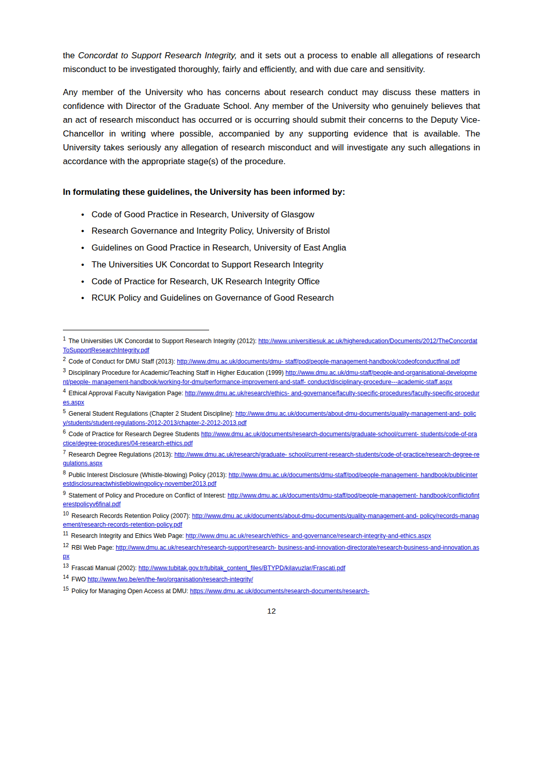the Concordat to Support Research Integrity, and it sets out a process to enable all allegations of research misconduct to be investigated thoroughly, fairly and efficiently, and with due care and sensitivity.
Any member of the University who has concerns about research conduct may discuss these matters in confidence with Director of the Graduate School. Any member of the University who genuinely believes that an act of research misconduct has occurred or is occurring should submit their concerns to the Deputy Vice-Chancellor in writing where possible, accompanied by any supporting evidence that is available. The University takes seriously any allegation of research misconduct and will investigate any such allegations in accordance with the appropriate stage(s) of the procedure.
In formulating these guidelines, the University has been informed by:
Code of Good Practice in Research, University of Glasgow
Research Governance and Integrity Policy, University of Bristol
Guidelines on Good Practice in Research, University of East Anglia
The Universities UK Concordat to Support Research Integrity
Code of Practice for Research, UK Research Integrity Office
RCUK Policy and Guidelines on Governance of Good Research
1 The Universities UK Concordat to Support Research Integrity (2012): http://www.universitiesuk.ac.uk/highereducation/Documents/2012/TheConcordatToSupportResearchIntegrity.pdf
2 Code of Conduct for DMU Staff (2013): http://www.dmu.ac.uk/documents/dmu- staff/pod/people-management-handbook/codeofconductfinal.pdf
3 Disciplinary Procedure for Academic/Teaching Staff in Higher Education (1999) http://www.dmu.ac.uk/dmu-staff/people-and-organisational-development/people- management-handbook/working-for-dmu/performance-improvement-and-staff- conduct/disciplinary-procedure---academic-staff.aspx
4 Ethical Approval Faculty Navigation Page: http://www.dmu.ac.uk/research/ethics- and-governance/faculty-specific-procedures/faculty-specific-procedures.aspx
5 General Student Regulations (Chapter 2 Student Discipline): http://www.dmu.ac.uk/documents/about-dmu-documents/quality-management-and- policy/students/student-regulations-2012-2013/chapter-2-2012-2013.pdf
6 Code of Practice for Research Degree Students http://www.dmu.ac.uk/documents/research-documents/graduate-school/current- students/code-of-practice/degree-procedures/04-research-ethics.pdf
7 Research Degree Regulations (2013): http://www.dmu.ac.uk/research/graduate- school/current-research-students/code-of-practice/research-degree-regulations.aspx
8 Public Interest Disclosure (Whistle-blowing) Policy (2013): http://www.dmu.ac.uk/documents/dmu-staff/pod/people-management- handbook/publicinterestdisclosureactwhistleblowingpolicy-november2013.pdf
9 Statement of Policy and Procedure on Conflict of Interest: http://www.dmu.ac.uk/documents/dmu-staff/pod/people-management- handbook/conflictofinterestpolicyv6final.pdf
10 Research Records Retention Policy (2007): http://www.dmu.ac.uk/documents/about-dmu-documents/quality-management-and- policy/records-management/research-records-retention-policy.pdf
11 Research Integrity and Ethics Web Page: http://www.dmu.ac.uk/research/ethics- and-governance/research-integrity-and-ethics.aspx
12 RBI Web Page: http://www.dmu.ac.uk/research/research-support/research- business-and-innovation-directorate/research-business-and-innovation.aspx
13 Frascati Manual (2002): http://www.tubitak.gov.tr/tubitak_content_files/BTYPD/kilavuzlar/Frascati.pdf
14 FWO http://www.fwo.be/en/the-fwo/organisation/research-integrity/
15 Policy for Managing Open Access at DMU: https://www.dmu.ac.uk/documents/research-documents/research-
12